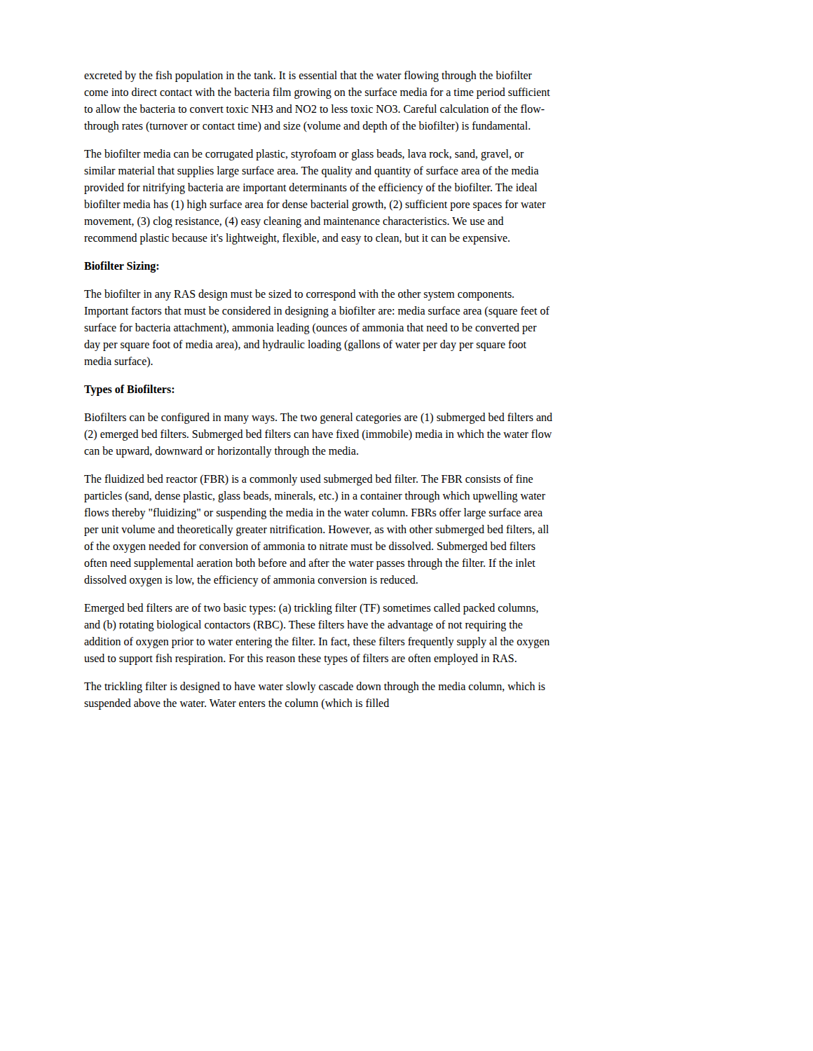excreted by the fish population in the tank. It is essential that the water flowing through the biofilter come into direct contact with the bacteria film growing on the surface media for a time period sufficient to allow the bacteria to convert toxic NH3 and NO2 to less toxic NO3. Careful calculation of the flow-through rates (turnover or contact time) and size (volume and depth of the biofilter) is fundamental.
The biofilter media can be corrugated plastic, styrofoam or glass beads, lava rock, sand, gravel, or similar material that supplies large surface area. The quality and quantity of surface area of the media provided for nitrifying bacteria are important determinants of the efficiency of the biofilter. The ideal biofilter media has (1) high surface area for dense bacterial growth, (2) sufficient pore spaces for water movement, (3) clog resistance, (4) easy cleaning and maintenance characteristics. We use and recommend plastic because it's lightweight, flexible, and easy to clean, but it can be expensive.
Biofilter Sizing:
The biofilter in any RAS design must be sized to correspond with the other system components. Important factors that must be considered in designing a biofilter are: media surface area (square feet of surface for bacteria attachment), ammonia leading (ounces of ammonia that need to be converted per day per square foot of media area), and hydraulic loading (gallons of water per day per square foot media surface).
Types of Biofilters:
Biofilters can be configured in many ways. The two general categories are (1) submerged bed filters and (2) emerged bed filters. Submerged bed filters can have fixed (immobile) media in which the water flow can be upward, downward or horizontally through the media.
The fluidized bed reactor (FBR) is a commonly used submerged bed filter. The FBR consists of fine particles (sand, dense plastic, glass beads, minerals, etc.) in a container through which upwelling water flows thereby "fluidizing" or suspending the media in the water column. FBRs offer large surface area per unit volume and theoretically greater nitrification. However, as with other submerged bed filters, all of the oxygen needed for conversion of ammonia to nitrate must be dissolved. Submerged bed filters often need supplemental aeration both before and after the water passes through the filter. If the inlet dissolved oxygen is low, the efficiency of ammonia conversion is reduced.
Emerged bed filters are of two basic types: (a) trickling filter (TF) sometimes called packed columns, and (b) rotating biological contactors (RBC). These filters have the advantage of not requiring the addition of oxygen prior to water entering the filter. In fact, these filters frequently supply al the oxygen used to support fish respiration. For this reason these types of filters are often employed in RAS.
The trickling filter is designed to have water slowly cascade down through the media column, which is suspended above the water. Water enters the column (which is filled